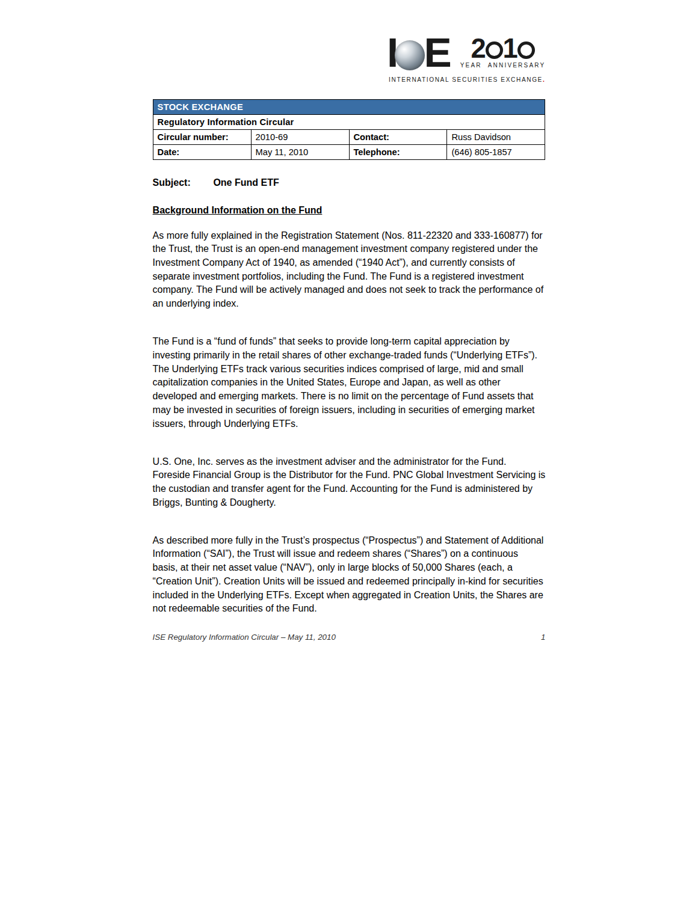I E 2 1 YEAR ANNIVERSARY
INTERNATIONAL SECURITIES EXCHANGE.
| STOCK EXCHANGE |
| Regulatory Information Circular |
| Circular number: | 2010-69 | Contact: | Russ Davidson |
| Date: | May 11, 2010 | Telephone: | (646) 805-1857 |
Subject: One Fund ETF
Background Information on the Fund
As more fully explained in the Registration Statement (Nos. 811-22320 and 333-160877) for the Trust, the Trust is an open-end management investment company registered under the Investment Company Act of 1940, as amended (“1940 Act”), and currently consists of separate investment portfolios, including the Fund. The Fund is a registered investment company. The Fund will be actively managed and does not seek to track the performance of an underlying index.
The Fund is a “fund of funds” that seeks to provide long-term capital appreciation by investing primarily in the retail shares of other exchange-traded funds (“Underlying ETFs”). The Underlying ETFs track various securities indices comprised of large, mid and small capitalization companies in the United States, Europe and Japan, as well as other developed and emerging markets. There is no limit on the percentage of Fund assets that may be invested in securities of foreign issuers, including in securities of emerging market issuers, through Underlying ETFs.
U.S. One, Inc. serves as the investment adviser and the administrator for the Fund. Foreside Financial Group is the Distributor for the Fund. PNC Global Investment Servicing is the custodian and transfer agent for the Fund. Accounting for the Fund is administered by Briggs, Bunting & Dougherty.
As described more fully in the Trust’s prospectus (“Prospectus”) and Statement of Additional Information (“SAI”), the Trust will issue and redeem shares (“Shares”) on a continuous basis, at their net asset value (“NAV”), only in large blocks of 50,000 Shares (each, a “Creation Unit”). Creation Units will be issued and redeemed principally in-kind for securities included in the Underlying ETFs. Except when aggregated in Creation Units, the Shares are not redeemable securities of the Fund.
ISE Regulatory Information Circular – May 11, 2010 1